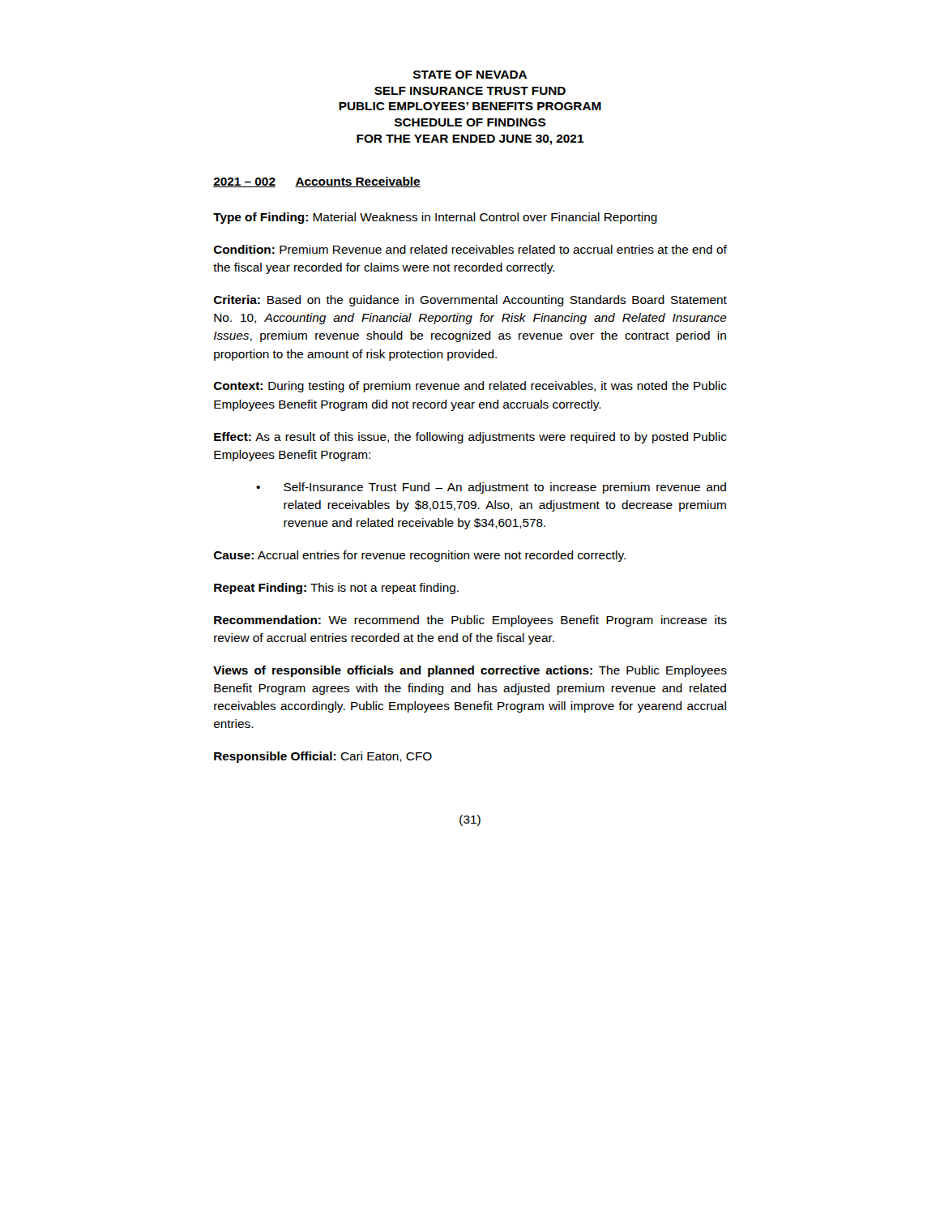STATE OF NEVADA
SELF INSURANCE TRUST FUND
PUBLIC EMPLOYEES’ BENEFITS PROGRAM
SCHEDULE OF FINDINGS
FOR THE YEAR ENDED JUNE 30, 2021
2021 – 002 Accounts Receivable
Type of Finding: Material Weakness in Internal Control over Financial Reporting
Condition: Premium Revenue and related receivables related to accrual entries at the end of the fiscal year recorded for claims were not recorded correctly.
Criteria: Based on the guidance in Governmental Accounting Standards Board Statement No. 10, Accounting and Financial Reporting for Risk Financing and Related Insurance Issues, premium revenue should be recognized as revenue over the contract period in proportion to the amount of risk protection provided.
Context: During testing of premium revenue and related receivables, it was noted the Public Employees Benefit Program did not record year end accruals correctly.
Effect: As a result of this issue, the following adjustments were required to by posted Public Employees Benefit Program:
Self-Insurance Trust Fund – An adjustment to increase premium revenue and related receivables by $8,015,709. Also, an adjustment to decrease premium revenue and related receivable by $34,601,578.
Cause: Accrual entries for revenue recognition were not recorded correctly.
Repeat Finding: This is not a repeat finding.
Recommendation: We recommend the Public Employees Benefit Program increase its review of accrual entries recorded at the end of the fiscal year.
Views of responsible officials and planned corrective actions: The Public Employees Benefit Program agrees with the finding and has adjusted premium revenue and related receivables accordingly. Public Employees Benefit Program will improve for yearend accrual entries.
Responsible Official: Cari Eaton, CFO
(31)